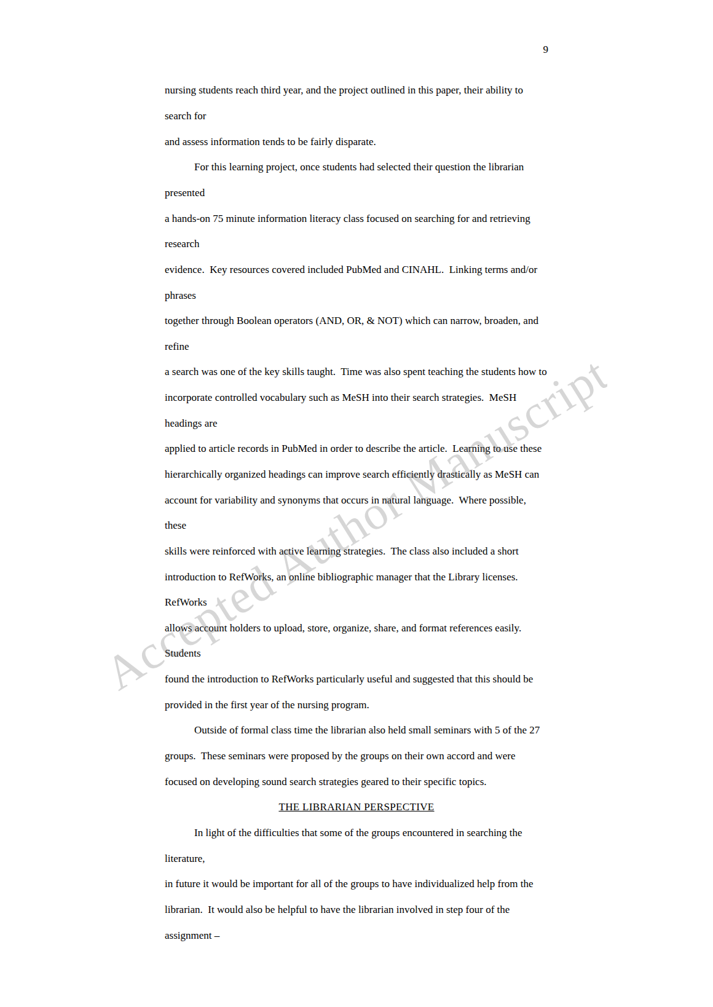Accepted Author Manuscript
9
nursing students reach third year, and the project outlined in this paper, their ability to search for
and assess information tends to be fairly disparate.
For this learning project, once students had selected their question the librarian presented
a hands-on 75 minute information literacy class focused on searching for and retrieving research
evidence. Key resources covered included PubMed and CINAHL. Linking terms and/or phrases
together through Boolean operators (AND, OR, & NOT) which can narrow, broaden, and refine
a search was one of the key skills taught. Time was also spent teaching the students how to
incorporate controlled vocabulary such as MeSH into their search strategies. MeSH headings are
applied to article records in PubMed in order to describe the article. Learning to use these
hierarchically organized headings can improve search efficiently drastically as MeSH can
account for variability and synonyms that occurs in natural language. Where possible, these
skills were reinforced with active learning strategies. The class also included a short
introduction to RefWorks, an online bibliographic manager that the Library licenses. RefWorks
allows account holders to upload, store, organize, share, and format references easily. Students
found the introduction to RefWorks particularly useful and suggested that this should be
provided in the first year of the nursing program.
Outside of formal class time the librarian also held small seminars with 5 of the 27
groups. These seminars were proposed by the groups on their own accord and were
focused on developing sound search strategies geared to their specific topics.
THE LIBRARIAN PERSPECTIVE
In light of the difficulties that some of the groups encountered in searching the literature,
in future it would be important for all of the groups to have individualized help from the
librarian. It would also be helpful to have the librarian involved in step four of the assignment –